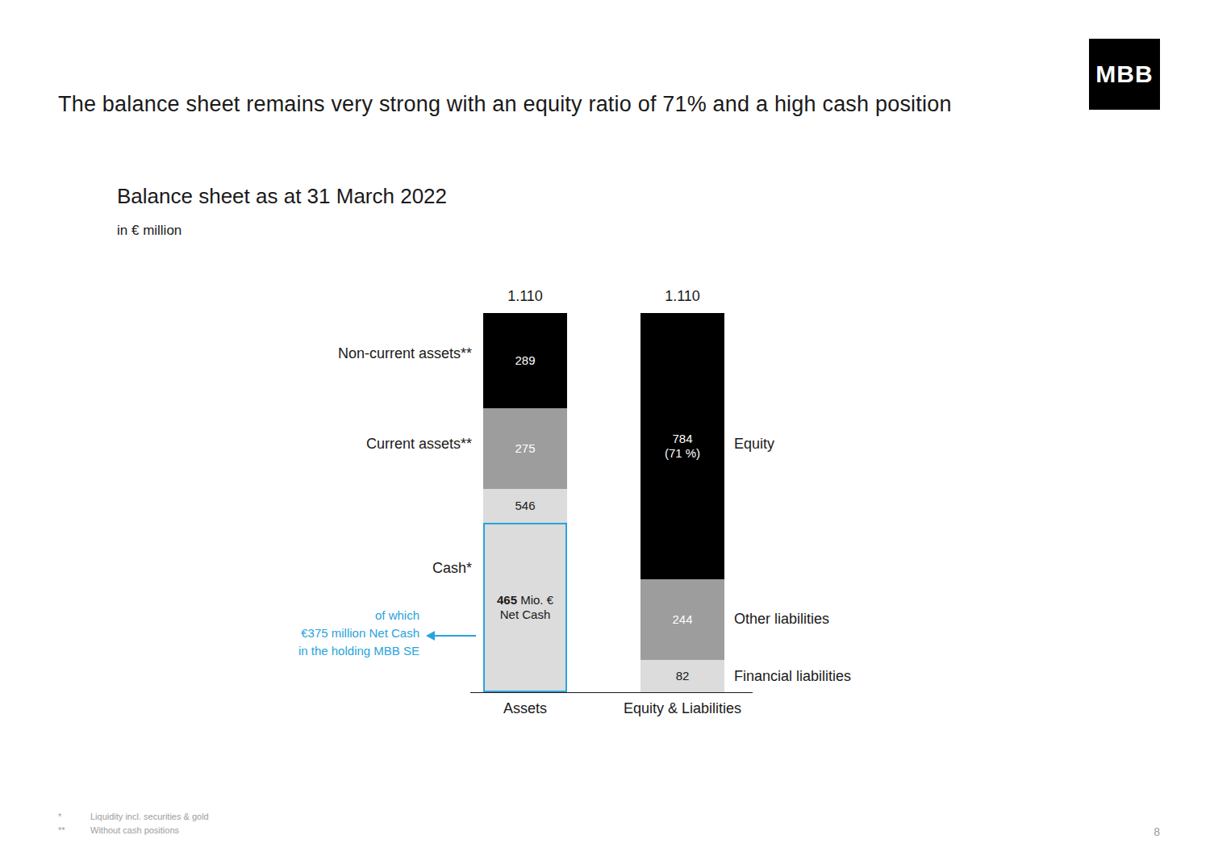MBB
The balance sheet remains very strong with an equity ratio of 71% and a high cash position
Balance sheet as at 31 March 2022
in € million
1.110
1.110
289
275
546
465 Mio. € Net Cash
784 (71 %)
244
82
Assets
Equity & Liabilities
Non-current assets**
Current assets**
Cash*
Equity
Other liabilities
Financial liabilities
of which
€375 million Net Cash
in the holding MBB SE
*Liquidity incl. securities & gold
**Without cash positions
8